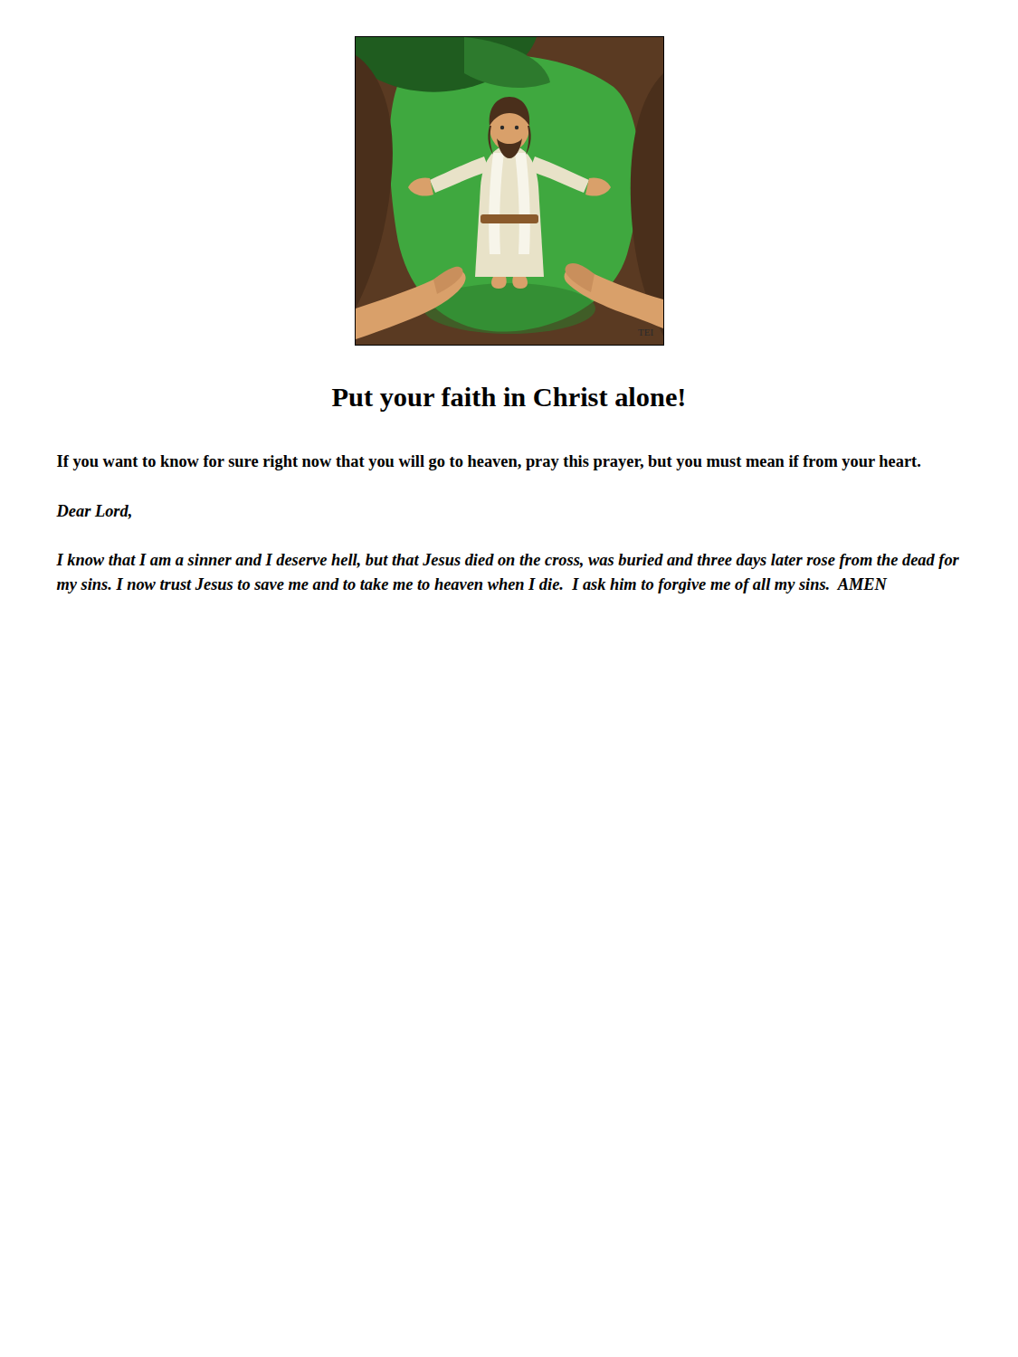TEI
Put your faith in Christ alone!
If you want to know for sure right now that you will go to heaven, pray this prayer, but you must mean if from your heart.
Dear Lord,
I know that I am a sinner and I deserve hell, but that Jesus died on the cross, was buried and three days later rose from the dead for my sins. I now trust Jesus to save me and to take me to heaven when I die. I ask him to forgive me of all my sins. AMEN